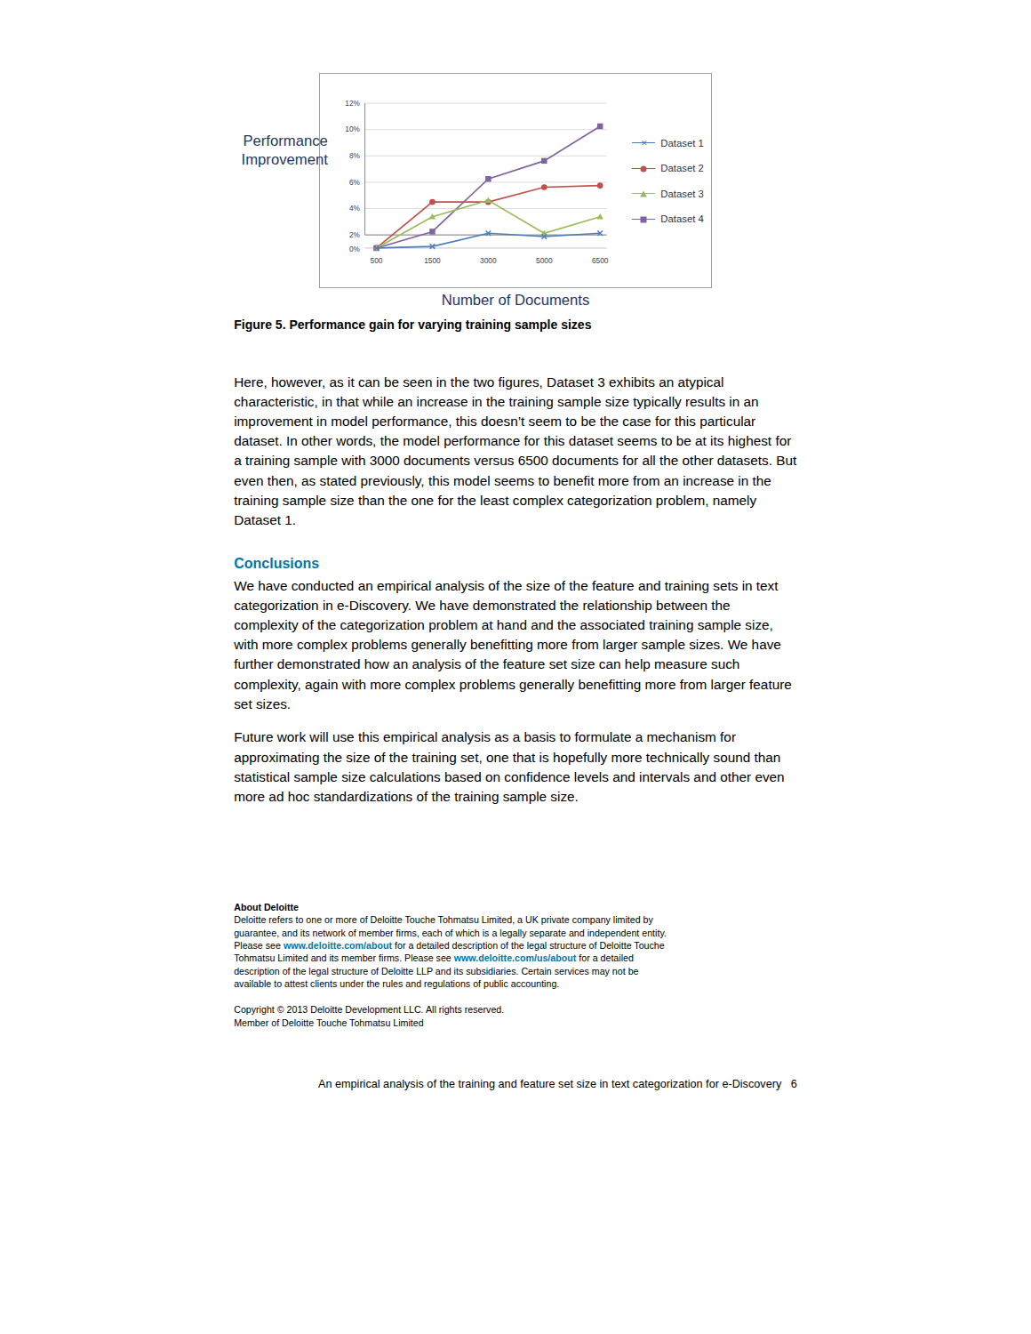Performance
Improvement
12% 10% 8% 6% 4% 2% 0% 500 1500 3000 5000 6500
✕Dataset 1
Dataset 2
Dataset 3
Dataset 4
Number of Documents
Figure 5. Performance gain for varying training sample sizes
Here, however, as it can be seen in the two figures, Dataset 3 exhibits an atypical characteristic, in that while an increase in the training sample size typically results in an improvement in model performance, this doesn’t seem to be the case for this particular dataset. In other words, the model performance for this dataset seems to be at its highest for a training sample with 3000 documents versus 6500 documents for all the other datasets. But even then, as stated previously, this model seems to benefit more from an increase in the training sample size than the one for the least complex categorization problem, namely Dataset 1.
Conclusions
We have conducted an empirical analysis of the size of the feature and training sets in text categorization in e-Discovery. We have demonstrated the relationship between the complexity of the categorization problem at hand and the associated training sample size, with more complex problems generally benefitting more from larger sample sizes. We have further demonstrated how an analysis of the feature set size can help measure such complexity, again with more complex problems generally benefitting more from larger feature set sizes.
Future work will use this empirical analysis as a basis to formulate a mechanism for approximating the size of the training set, one that is hopefully more technically sound than statistical sample size calculations based on confidence levels and intervals and other even more ad hoc standardizations of the training sample size.
About Deloitte
Deloitte refers to one or more of Deloitte Touche Tohmatsu Limited, a UK private company limited by
guarantee, and its network of member firms, each of which is a legally separate and independent entity.
Please see www.deloitte.com/about for a detailed description of the legal structure of Deloitte Touche
Tohmatsu Limited and its member firms. Please see www.deloitte.com/us/about for a detailed
description of the legal structure of Deloitte LLP and its subsidiaries. Certain services may not be
available to attest clients under the rules and regulations of public accounting.
Copyright © 2013 Deloitte Development LLC. All rights reserved.
Member of Deloitte Touche Tohmatsu Limited
An empirical analysis of the training and feature set size in text categorization for e-Discovery 6